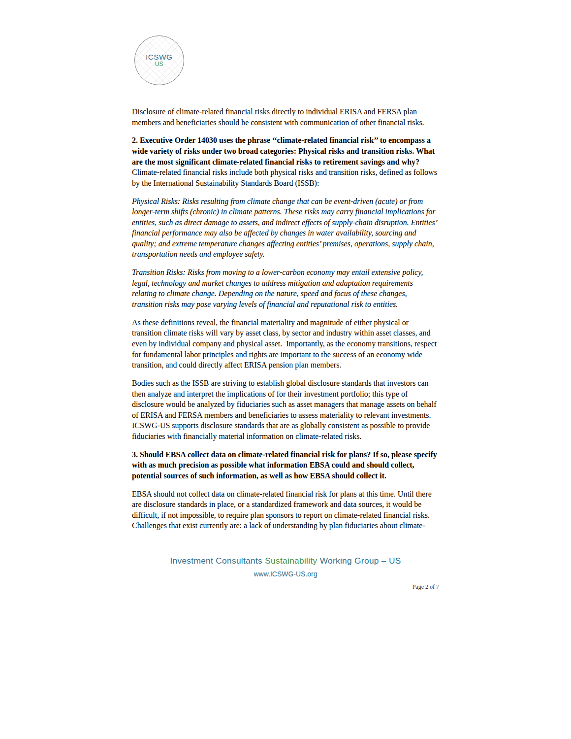ICSWG
US
Disclosure of climate-related financial risks directly to individual ERISA and FERSA plan members and beneficiaries should be consistent with communication of other financial risks.
2. Executive Order 14030 uses the phrase ‘‘climate-related financial risk’’ to encompass a wide variety of risks under two broad categories: Physical risks and transition risks. What are the most significant climate-related financial risks to retirement savings and why?
Climate-related financial risks include both physical risks and transition risks, defined as follows by the International Sustainability Standards Board (ISSB):
Physical Risks: Risks resulting from climate change that can be event-driven (acute) or from longer-term shifts (chronic) in climate patterns. These risks may carry financial implications for entities, such as direct damage to assets, and indirect effects of supply-chain disruption. Entities’ financial performance may also be affected by changes in water availability, sourcing and quality; and extreme temperature changes affecting entities’ premises, operations, supply chain, transportation needs and employee safety.
Transition Risks: Risks from moving to a lower-carbon economy may entail extensive policy, legal, technology and market changes to address mitigation and adaptation requirements relating to climate change. Depending on the nature, speed and focus of these changes, transition risks may pose varying levels of financial and reputational risk to entities.
As these definitions reveal, the financial materiality and magnitude of either physical or transition climate risks will vary by asset class, by sector and industry within asset classes, and even by individual company and physical asset. Importantly, as the economy transitions, respect for fundamental labor principles and rights are important to the success of an economy wide transition, and could directly affect ERISA pension plan members.
Bodies such as the ISSB are striving to establish global disclosure standards that investors can then analyze and interpret the implications of for their investment portfolio; this type of disclosure would be analyzed by fiduciaries such as asset managers that manage assets on behalf of ERISA and FERSA members and beneficiaries to assess materiality to relevant investments. ICSWG-US supports disclosure standards that are as globally consistent as possible to provide fiduciaries with financially material information on climate-related risks.
3. Should EBSA collect data on climate-related financial risk for plans? If so, please specify with as much precision as possible what information EBSA could and should collect, potential sources of such information, as well as how EBSA should collect it.
EBSA should not collect data on climate-related financial risk for plans at this time. Until there are disclosure standards in place, or a standardized framework and data sources, it would be difficult, if not impossible, to require plan sponsors to report on climate-related financial risks. Challenges that exist currently are: a lack of understanding by plan fiduciaries about climate-
Investment Consultants Sustainability Working Group – US
www.ICSWG-US.org
Page 2 of 7